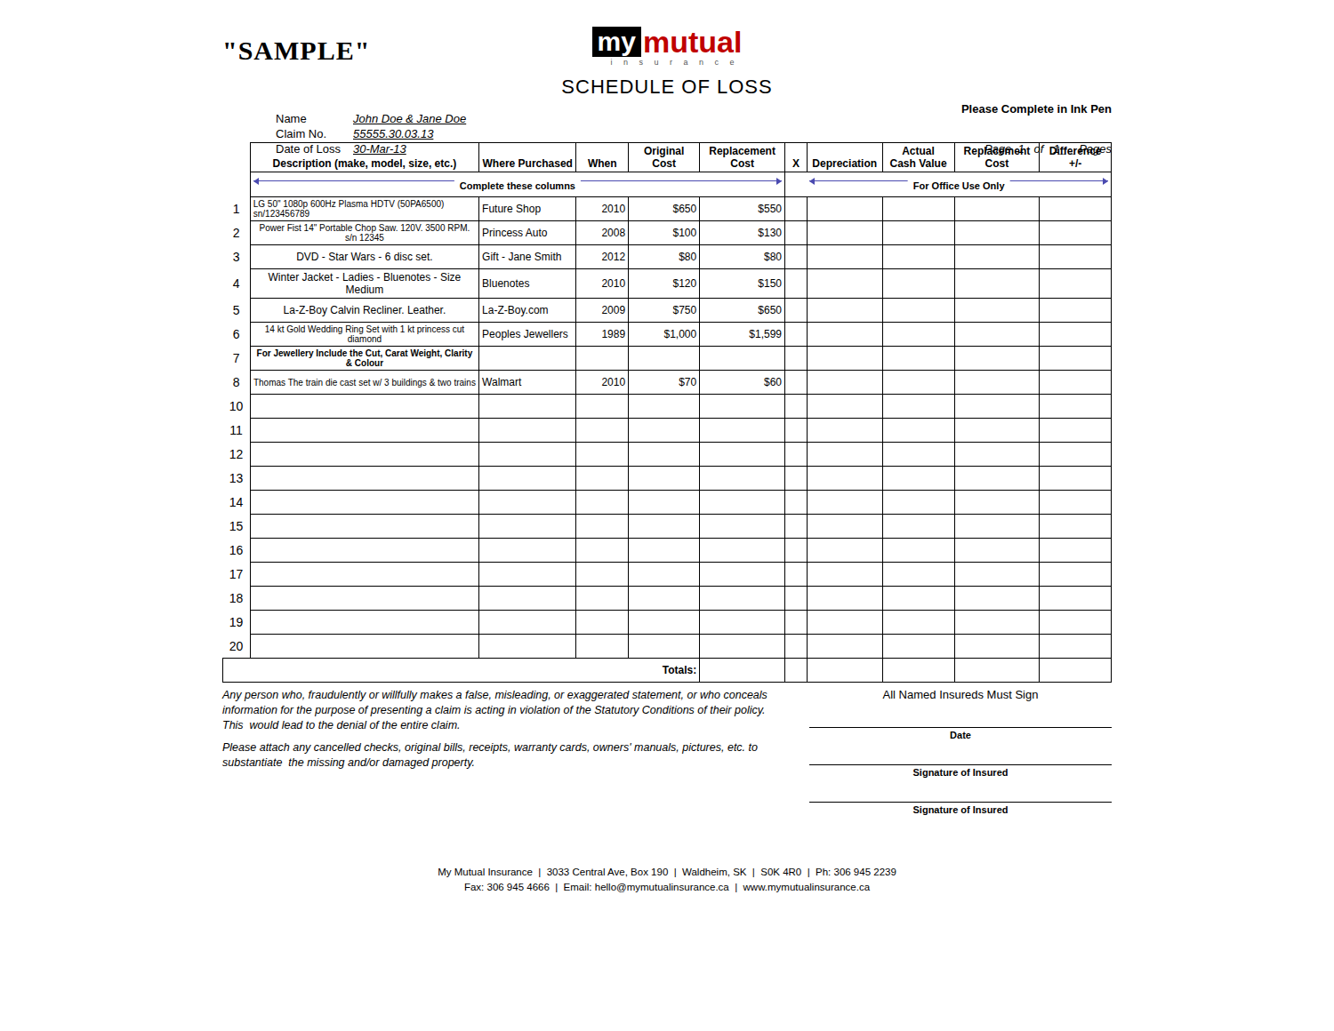"SAMPLE"
my mutual i n s u r a n c e
SCHEDULE OF LOSS
Please Complete in Ink Pen
Page 1 of 1_ _ Pages
| Name | John Doe & Jane Doe |
| Claim No. | 55555.30.03.13 |
| Date of Loss | 30-Mar-13 |
| | Description (make, model, size, etc.) | Where Purchased | When | Original Cost | Replacement Cost | X | Depreciation | Actual Cash Value | Replacement Cost | Difference +/- |
| --- | --- | --- | --- | --- | --- | --- | --- | --- | --- | --- |
| | Complete these columns | | For Office Use Only |
| 1 | LG 50" 1080p 600Hz Plasma HDTV (50PA6500) sn/123456789 | Future Shop | 2010 | $650 | $550 | | | | | |
| 2 | Power Fist 14" Portable Chop Saw. 120V. 3500 RPM. s/n 12345 | Princess Auto | 2008 | $100 | $130 | | | | | |
| 3 | DVD - Star Wars - 6 disc set. | Gift - Jane Smith | 2012 | $80 | $80 | | | | | |
| 4 | Winter Jacket - Ladies - Bluenotes - Size Medium | Bluenotes | 2010 | $120 | $150 | | | | | |
| 5 | La-Z-Boy Calvin Recliner. Leather. | La-Z-Boy.com | 2009 | $750 | $650 | | | | | |
| 6 | 14 kt Gold Wedding Ring Set with 1 kt princess cut diamond | Peoples Jewellers | 1989 | $1,000 | $1,599 | | | | | |
| 7 | For Jewellery Include the Cut, Carat Weight, Clarity & Colour | | | | | | | | | |
| 8 | Thomas The train die cast set w/ 3 buildings & two trains | Walmart | 2010 | $70 | $60 | | | | | |
| 10 | | | | | | | | | | |
| 11 | | | | | | | | | | |
| 12 | | | | | | | | | | |
| 13 | | | | | | | | | | |
| 14 | | | | | | | | | | |
| 15 | | | | | | | | | | |
| 16 | | | | | | | | | | |
| 17 | | | | | | | | | | |
| 18 | | | | | | | | | | |
| 19 | | | | | | | | | | |
| 20 | | | | | | | | | | |
| Totals: | | | | | | |
Any person who, fraudulently or willfully makes a false, misleading, or exaggerated statement, or who conceals information for the purpose of presenting a claim is acting in violation of the Statutory Conditions of their policy. This would lead to the denial of the entire claim.
Please attach any cancelled checks, original bills, receipts, warranty cards, owners' manuals, pictures, etc. to substantiate the missing and/or damaged property.
All Named Insureds Must Sign
Date
Signature of Insured
Signature of Insured
My Mutual Insurance | 3033 Central Ave, Box 190 | Waldheim, SK | S0K 4R0 | Ph: 306 945 2239
Fax: 306 945 4666 | Email: hello@mymutualinsurance.ca | www.mymutualinsurance.ca